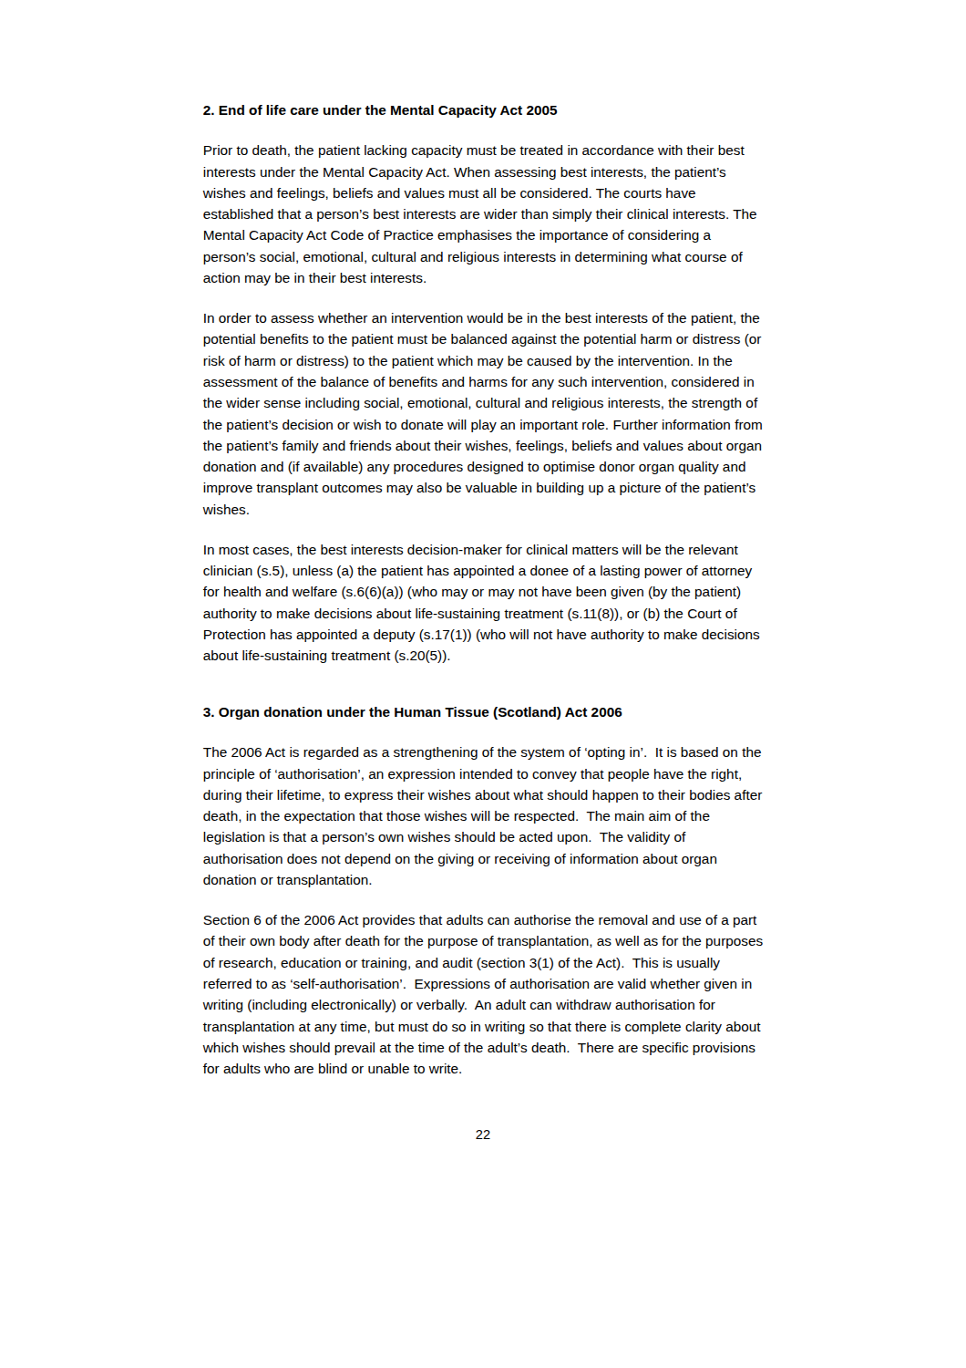2. End of life care under the Mental Capacity Act 2005
Prior to death, the patient lacking capacity must be treated in accordance with their best interests under the Mental Capacity Act. When assessing best interests, the patient’s wishes and feelings, beliefs and values must all be considered. The courts have established that a person’s best interests are wider than simply their clinical interests. The Mental Capacity Act Code of Practice emphasises the importance of considering a person’s social, emotional, cultural and religious interests in determining what course of action may be in their best interests.
In order to assess whether an intervention would be in the best interests of the patient, the potential benefits to the patient must be balanced against the potential harm or distress (or risk of harm or distress) to the patient which may be caused by the intervention. In the assessment of the balance of benefits and harms for any such intervention, considered in the wider sense including social, emotional, cultural and religious interests, the strength of the patient’s decision or wish to donate will play an important role. Further information from the patient’s family and friends about their wishes, feelings, beliefs and values about organ donation and (if available) any procedures designed to optimise donor organ quality and improve transplant outcomes may also be valuable in building up a picture of the patient’s wishes.
In most cases, the best interests decision-maker for clinical matters will be the relevant clinician (s.5), unless (a) the patient has appointed a donee of a lasting power of attorney for health and welfare (s.6(6)(a)) (who may or may not have been given (by the patient) authority to make decisions about life-sustaining treatment (s.11(8)), or (b) the Court of Protection has appointed a deputy (s.17(1)) (who will not have authority to make decisions about life-sustaining treatment (s.20(5)).
3. Organ donation under the Human Tissue (Scotland) Act 2006
The 2006 Act is regarded as a strengthening of the system of ‘opting in’. It is based on the principle of ‘authorisation’, an expression intended to convey that people have the right, during their lifetime, to express their wishes about what should happen to their bodies after death, in the expectation that those wishes will be respected. The main aim of the legislation is that a person’s own wishes should be acted upon. The validity of authorisation does not depend on the giving or receiving of information about organ donation or transplantation.
Section 6 of the 2006 Act provides that adults can authorise the removal and use of a part of their own body after death for the purpose of transplantation, as well as for the purposes of research, education or training, and audit (section 3(1) of the Act). This is usually referred to as ‘self-authorisation’. Expressions of authorisation are valid whether given in writing (including electronically) or verbally. An adult can withdraw authorisation for transplantation at any time, but must do so in writing so that there is complete clarity about which wishes should prevail at the time of the adult’s death. There are specific provisions for adults who are blind or unable to write.
22